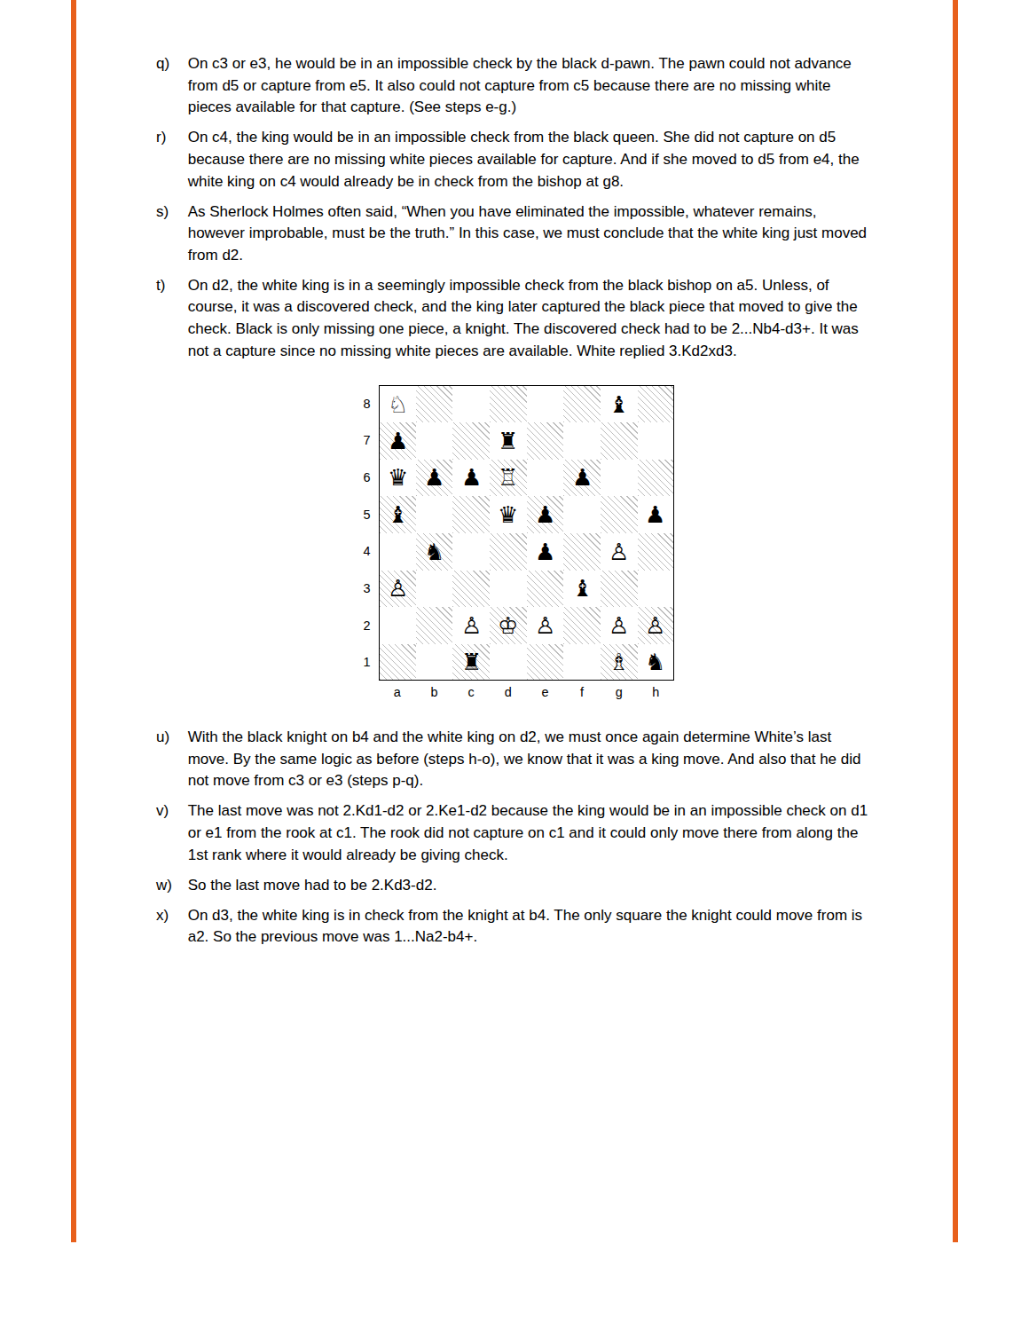q) On c3 or e3, he would be in an impossible check by the black d-pawn. The pawn could not advance from d5 or capture from e5. It also could not capture from c5 because there are no missing white pieces available for that capture. (See steps e-g.)
r) On c4, the king would be in an impossible check from the black queen. She did not capture on d5 because there are no missing white pieces available for capture. And if she moved to d5 from e4, the white king on c4 would already be in check from the bishop at g8.
s) As Sherlock Holmes often said, “When you have eliminated the impossible, whatever remains, however improbable, must be the truth.” In this case, we must conclude that the white king just moved from d2.
t) On d2, the white king is in a seemingly impossible check from the black bishop on a5. Unless, of course, it was a discovered check, and the king later captured the black piece that moved to give the check. Black is only missing one piece, a knight. The discovered check had to be 2...Nb4-d3+. It was not a capture since no missing white pieces are available. White replied 3.Kd2xd3.
8
♘
♝
7
♟
♜
6
♛
♟
♟
♖
♟
5
♝
♛
♟
♟
4
♞
♟
♙
3
♙
♝
2
♙
♔
♙
♙
♙
1
♜
♗
♞
a
b
c
d
e
f
g
h
u) With the black knight on b4 and the white king on d2, we must once again determine White’s last move. By the same logic as before (steps h-o), we know that it was a king move. And also that he did not move from c3 or e3 (steps p-q).
v) The last move was not 2.Kd1-d2 or 2.Ke1-d2 because the king would be in an impossible check on d1 or e1 from the rook at c1. The rook did not capture on c1 and it could only move there from along the 1st rank where it would already be giving check.
w) So the last move had to be 2.Kd3-d2.
x) On d3, the white king is in check from the knight at b4. The only square the knight could move from is a2. So the previous move was 1...Na2-b4+.